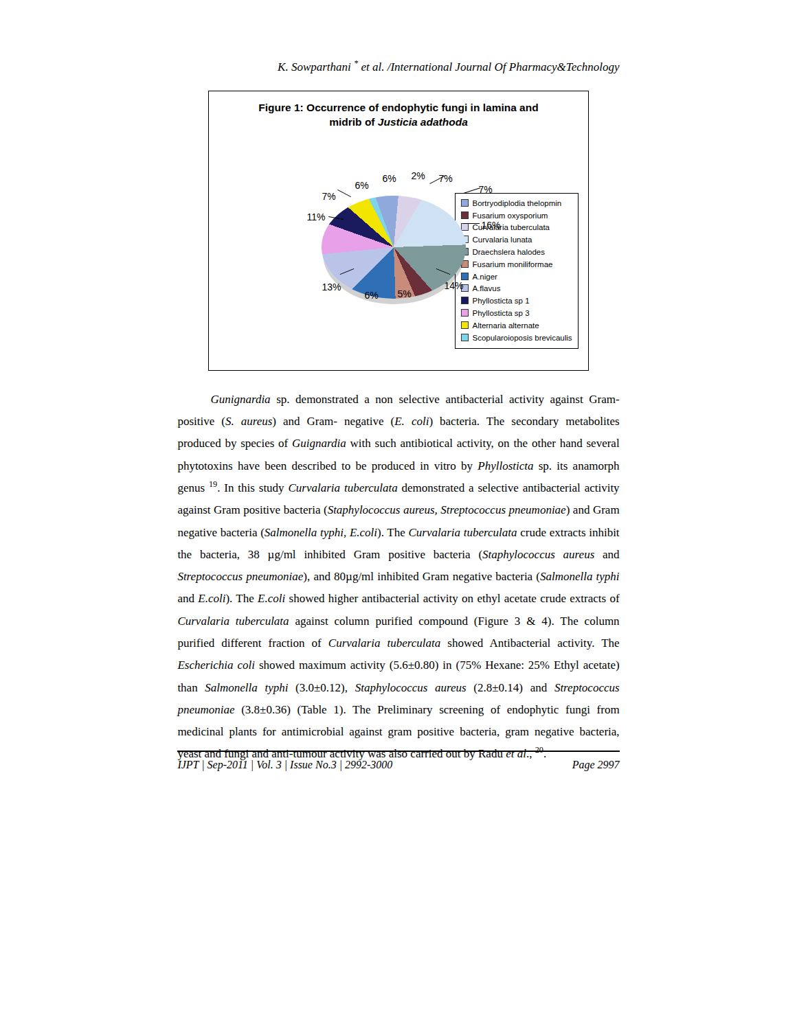K. Sowparthani * et al. /International Journal Of Pharmacy&Technology
Figure 1: Occurrence of endophytic fungi in lamina and
midrib of Justicia adathoda
Bortryodiplodia thelopmin
Fusarium oxysporium
Curvalaria tuberculata
Curvalaria lunata
Draechslera halodes
Fusarium moniliformae
A.niger
A.flavus
Phyllosticta sp 1
Phyllosticta sp 3
Alternaria alternate
Scopularoioposis brevicaulis
6% 2% 7% 6% 7% 11% 13% 6% 5% 14% 16% 7%
Gunignardia sp. demonstrated a non selective antibacterial activity against Gram- positive (S. aureus) and Gram- negative (E. coli) bacteria. The secondary metabolites produced by species of Guignardia with such antibiotical activity, on the other hand several phytotoxins have been described to be produced in vitro by Phyllosticta sp. its anamorph genus 19. In this study Curvalaria tuberculata demonstrated a selective antibacterial activity against Gram positive bacteria (Staphylococcus aureus, Streptococcus pneumoniae) and Gram negative bacteria (Salmonella typhi, E.coli). The Curvalaria tuberculata crude extracts inhibit the bacteria, 38 µg/ml inhibited Gram positive bacteria (Staphylococcus aureus and Streptococcus pneumoniae), and 80µg/ml inhibited Gram negative bacteria (Salmonella typhi and E.coli). The E.coli showed higher antibacterial activity on ethyl acetate crude extracts of Curvalaria tuberculata against column purified compound (Figure 3 & 4). The column purified different fraction of Curvalaria tuberculata showed Antibacterial activity. The Escherichia coli showed maximum activity (5.6±0.80) in (75% Hexane: 25% Ethyl acetate) than Salmonella typhi (3.0±0.12), Staphylococcus aureus (2.8±0.14) and Streptococcus pneumoniae (3.8±0.36) (Table 1). The Preliminary screening of endophytic fungi from medicinal plants for antimicrobial against gram positive bacteria, gram negative bacteria, yeast and fungi and anti-tumour activity was also carried out by Radu et al., 20.
IJPT | Sep-2011 | Vol. 3 | Issue No.3 | 2992-3000 Page 2997